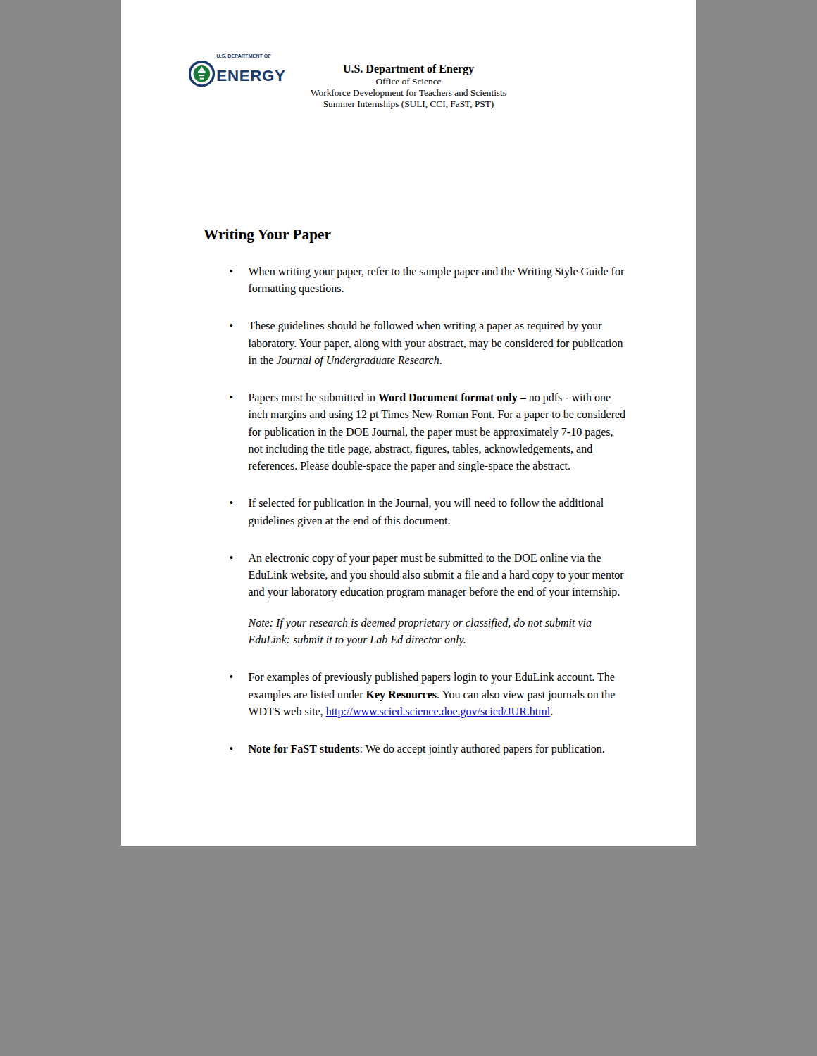U.S. DEPARTMENT OF ENERGY
U.S. Department of Energy
Office of Science
Workforce Development for Teachers and Scientists
Summer Internships (SULI, CCI, FaST, PST)
Writing Your Paper
When writing your paper, refer to the sample paper and the Writing Style Guide for formatting questions.
These guidelines should be followed when writing a paper as required by your laboratory. Your paper, along with your abstract, may be considered for publication in the Journal of Undergraduate Research.
Papers must be submitted in Word Document format only – no pdfs - with one inch margins and using 12 pt Times New Roman Font. For a paper to be considered for publication in the DOE Journal, the paper must be approximately 7-10 pages, not including the title page, abstract, figures, tables, acknowledgements, and references. Please double-space the paper and single-space the abstract.
If selected for publication in the Journal, you will need to follow the additional guidelines given at the end of this document.
An electronic copy of your paper must be submitted to the DOE online via the EduLink website, and you should also submit a file and a hard copy to your mentor and your laboratory education program manager before the end of your internship.
Note: If your research is deemed proprietary or classified, do not submit via EduLink: submit it to your Lab Ed director only.
For examples of previously published papers login to your EduLink account. The examples are listed under Key Resources. You can also view past journals on the WDTS web site, http://www.scied.science.doe.gov/scied/JUR.html.
Note for FaST students: We do accept jointly authored papers for publication.